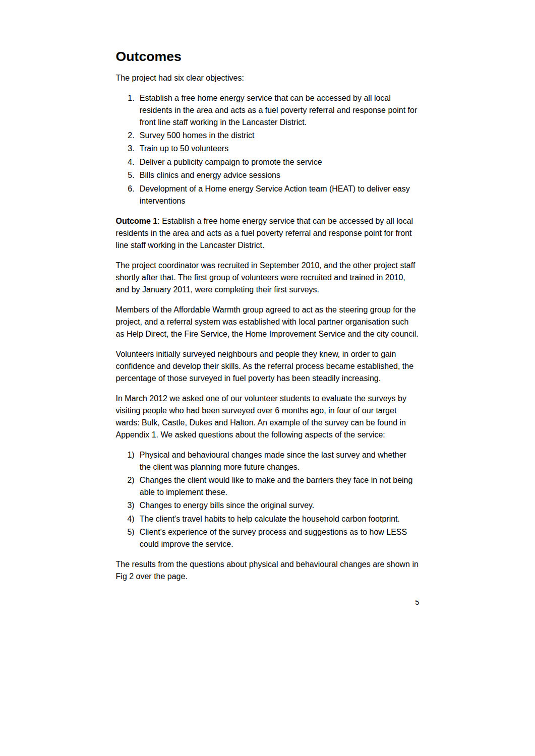Outcomes
The project had six clear objectives:
Establish a free home energy service that can be accessed by all local residents in the area and acts as a fuel poverty referral and response point for front line staff working in the Lancaster District.
Survey 500 homes in the district
Train up to 50 volunteers
Deliver a publicity campaign to promote the service
Bills clinics and energy advice sessions
Development of a Home energy Service Action team (HEAT) to deliver easy interventions
Outcome 1: Establish a free home energy service that can be accessed by all local residents in the area and acts as a fuel poverty referral and response point for front line staff working in the Lancaster District.
The project coordinator was recruited in September 2010, and the other project staff shortly after that. The first group of volunteers were recruited and trained in 2010, and by January 2011, were completing their first surveys.
Members of the Affordable Warmth group agreed to act as the steering group for the project, and a referral system was established with local partner organisation such as Help Direct, the Fire Service, the Home Improvement Service and the city council.
Volunteers initially surveyed neighbours and people they knew, in order to gain confidence and develop their skills. As the referral process became established, the percentage of those surveyed in fuel poverty has been steadily increasing.
In March 2012 we asked one of our volunteer students to evaluate the surveys by visiting people who had been surveyed over 6 months ago, in four of our target wards: Bulk, Castle, Dukes and Halton. An example of the survey can be found in Appendix 1. We asked questions about the following aspects of the service:
Physical and behavioural changes made since the last survey and whether the client was planning more future changes.
Changes the client would like to make and the barriers they face in not being able to implement these.
Changes to energy bills since the original survey.
The client's travel habits to help calculate the household carbon footprint.
Client's experience of the survey process and suggestions as to how LESS could improve the service.
The results from the questions about physical and behavioural changes are shown in Fig 2 over the page.
5